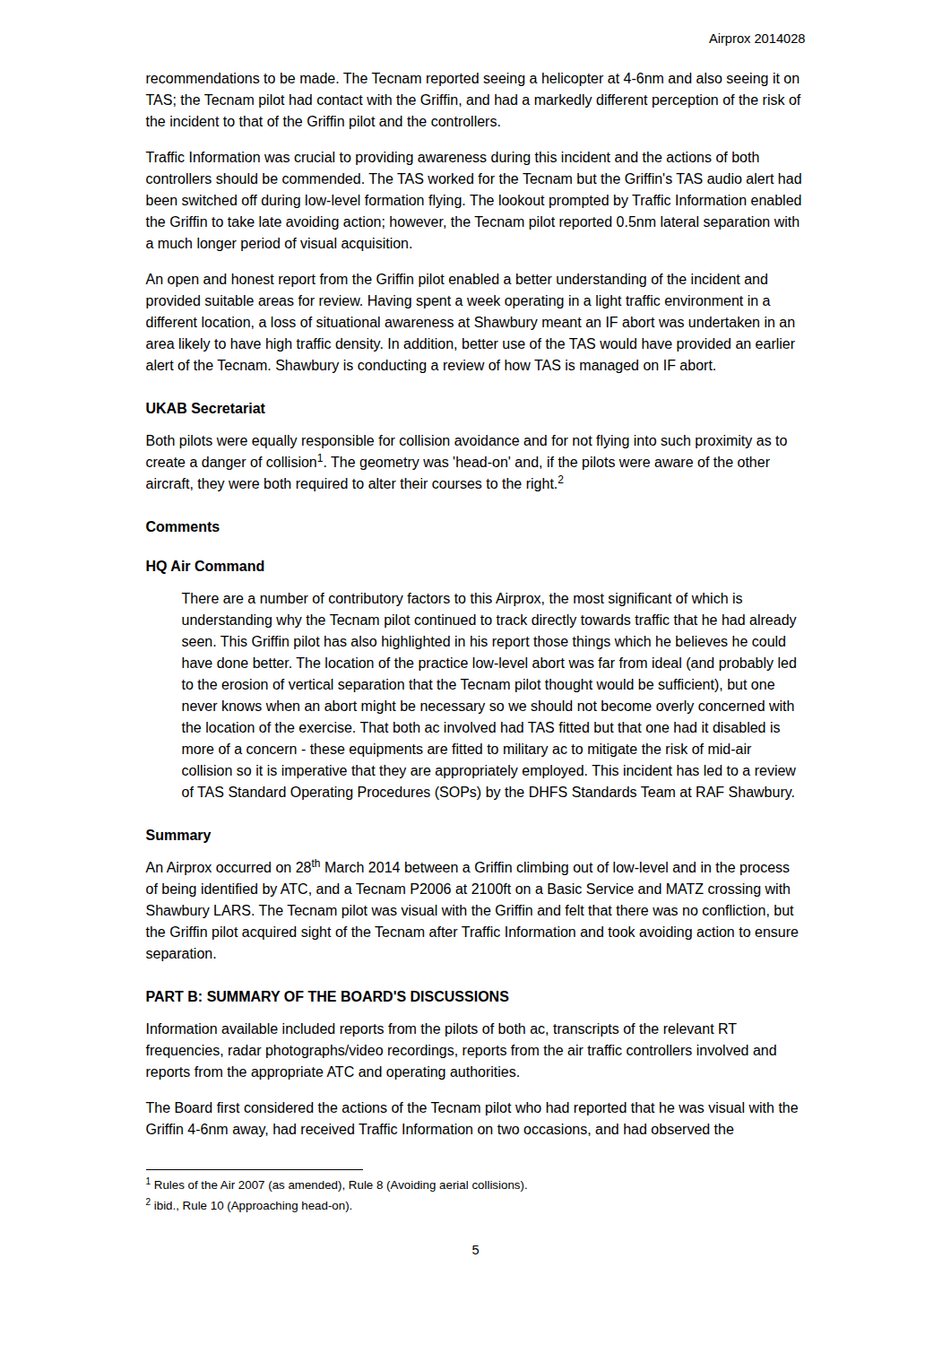Airprox 2014028
recommendations to be made. The Tecnam reported seeing a helicopter at 4-6nm and also seeing it on TAS; the Tecnam pilot had contact with the Griffin, and had a markedly different perception of the risk of the incident to that of the Griffin pilot and the controllers.
Traffic Information was crucial to providing awareness during this incident and the actions of both controllers should be commended. The TAS worked for the Tecnam but the Griffin's TAS audio alert had been switched off during low-level formation flying. The lookout prompted by Traffic Information enabled the Griffin to take late avoiding action; however, the Tecnam pilot reported 0.5nm lateral separation with a much longer period of visual acquisition.
An open and honest report from the Griffin pilot enabled a better understanding of the incident and provided suitable areas for review. Having spent a week operating in a light traffic environment in a different location, a loss of situational awareness at Shawbury meant an IF abort was undertaken in an area likely to have high traffic density. In addition, better use of the TAS would have provided an earlier alert of the Tecnam. Shawbury is conducting a review of how TAS is managed on IF abort.
UKAB Secretariat
Both pilots were equally responsible for collision avoidance and for not flying into such proximity as to create a danger of collision1. The geometry was 'head-on' and, if the pilots were aware of the other aircraft, they were both required to alter their courses to the right.2
Comments
HQ Air Command
There are a number of contributory factors to this Airprox, the most significant of which is understanding why the Tecnam pilot continued to track directly towards traffic that he had already seen. This Griffin pilot has also highlighted in his report those things which he believes he could have done better. The location of the practice low-level abort was far from ideal (and probably led to the erosion of vertical separation that the Tecnam pilot thought would be sufficient), but one never knows when an abort might be necessary so we should not become overly concerned with the location of the exercise. That both ac involved had TAS fitted but that one had it disabled is more of a concern - these equipments are fitted to military ac to mitigate the risk of mid-air collision so it is imperative that they are appropriately employed. This incident has led to a review of TAS Standard Operating Procedures (SOPs) by the DHFS Standards Team at RAF Shawbury.
Summary
An Airprox occurred on 28th March 2014 between a Griffin climbing out of low-level and in the process of being identified by ATC, and a Tecnam P2006 at 2100ft on a Basic Service and MATZ crossing with Shawbury LARS. The Tecnam pilot was visual with the Griffin and felt that there was no confliction, but the Griffin pilot acquired sight of the Tecnam after Traffic Information and took avoiding action to ensure separation.
PART B: SUMMARY OF THE BOARD'S DISCUSSIONS
Information available included reports from the pilots of both ac, transcripts of the relevant RT frequencies, radar photographs/video recordings, reports from the air traffic controllers involved and reports from the appropriate ATC and operating authorities.
The Board first considered the actions of the Tecnam pilot who had reported that he was visual with the Griffin 4-6nm away, had received Traffic Information on two occasions, and had observed the
1 Rules of the Air 2007 (as amended), Rule 8 (Avoiding aerial collisions).
2 ibid., Rule 10 (Approaching head-on).
5